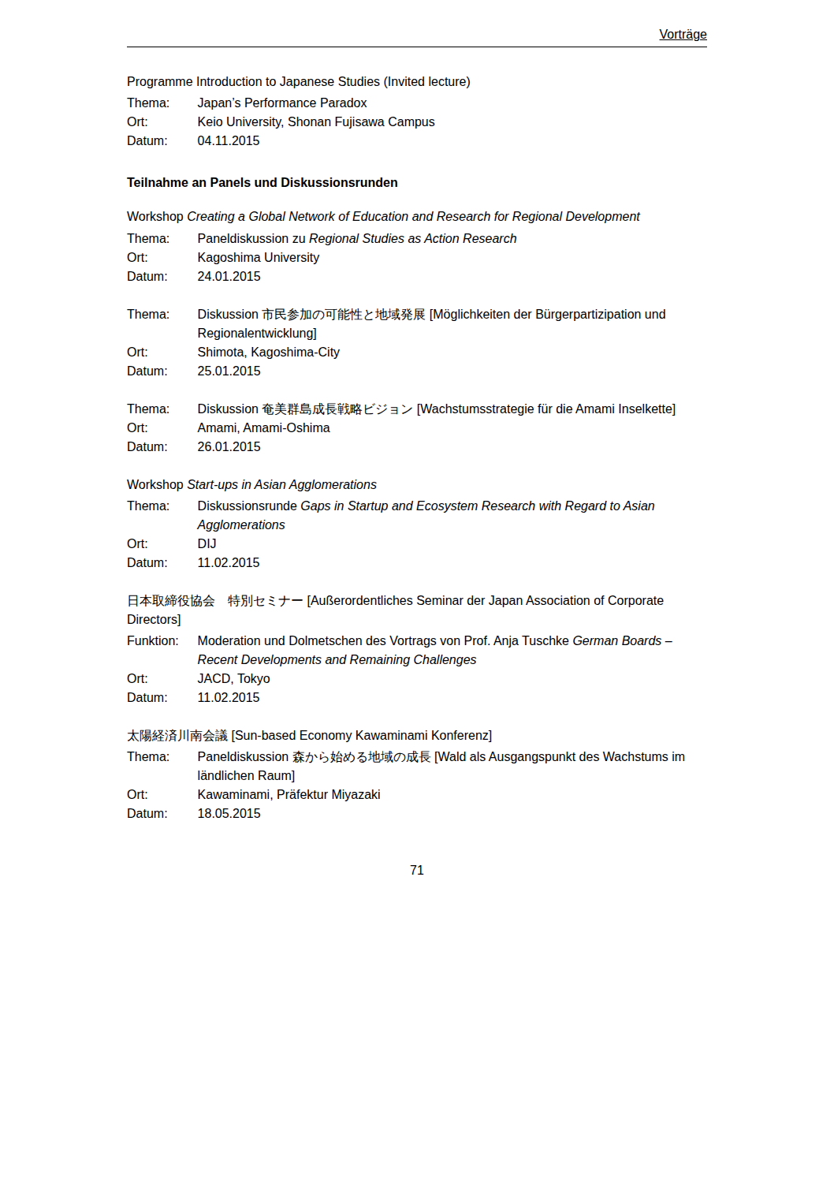Vorträge
Programme Introduction to Japanese Studies (Invited lecture)
Thema:
Japan’s Performance Paradox
Ort:
Keio University, Shonan Fujisawa Campus
Datum:
04.11.2015
Teilnahme an Panels und Diskussionsrunden
Workshop Creating a Global Network of Education and Research for Regional Development
Thema:
Paneldiskussion zu Regional Studies as Action Research
Ort:
Kagoshima University
Datum:
24.01.2015
Thema:
Diskussion 市民参加の可能性と地域発展 [Möglichkeiten der Bürgerpartizipation und Regionalentwicklung]
Ort:
Shimota, Kagoshima-City
Datum:
25.01.2015
Thema:
Diskussion 奄美群島成長戦略ビジョン [Wachstumsstrategie für die Amami Inselkette]
Ort:
Amami, Amami-Oshima
Datum:
26.01.2015
Workshop Start-ups in Asian Agglomerations
Thema:
Diskussionsrunde Gaps in Startup and Ecosystem Research with Regard to Asian Agglomerations
Ort:
DIJ
Datum:
11.02.2015
日本取締役協会　特別セミナー [Außerordentliches Seminar der Japan Association of Corporate Directors]
Funktion:
Moderation und Dolmetschen des Vortrags von Prof. Anja Tuschke German Boards – Recent Developments and Remaining Challenges
Ort:
JACD, Tokyo
Datum:
11.02.2015
太陽経済川南会議 [Sun-based Economy Kawaminami Konferenz]
Thema:
Paneldiskussion 森から始める地域の成長 [Wald als Ausgangspunkt des Wachstums im ländlichen Raum]
Ort:
Kawaminami, Präfektur Miyazaki
Datum:
18.05.2015
71